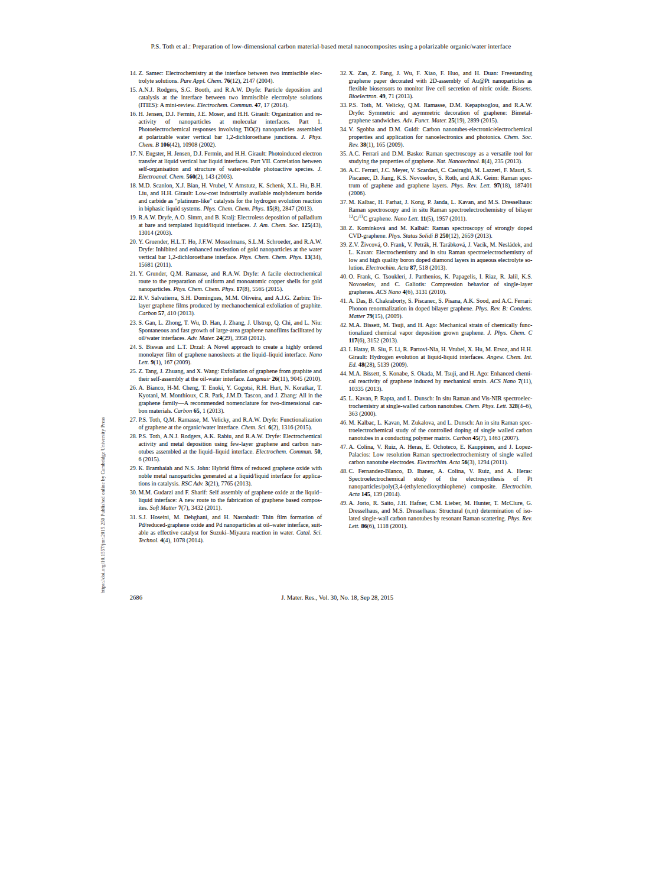P.S. Toth et al.: Preparation of low-dimensional carbon material-based metal nanocomposites using a polarizable organic/water interface
Z. Samec: Electrochemistry at the interface between two immiscible electrolyte solutions. Pure Appl. Chem. 76(12), 2147 (2004).
A.N.J. Rodgers, S.G. Booth, and R.A.W. Dryfe: Particle deposition and catalysis at the interface between two immiscible electrolyte solutions (ITIES): A mini-review. Electrochem. Commun. 47, 17 (2014).
H. Jensen, D.J. Fermin, J.E. Moser, and H.H. Girault: Organization and reactivity of nanoparticles at molecular interfaces. Part 1. Photoelectrochemical responses involving TiO(2) nanoparticles assembled at polarizable water vertical bar 1,2-dichloroethane junctions. J. Phys. Chem. B 106(42), 10908 (2002).
N. Eugster, H. Jensen, D.J. Fermin, and H.H. Girault: Photoinduced electron transfer at liquid vertical bar liquid interfaces. Part VII. Correlation between self-organisation and structure of water-soluble photoactive species. J. Electroanal. Chem. 560(2), 143 (2003).
M.D. Scanlon, X.J. Bian, H. Vrubel, V. Amstutz, K. Schenk, X.L. Hu, B.H. Liu, and H.H. Girault: Low-cost industrially available molybdenum boride and carbide as "platinum-like" catalysts for the hydrogen evolution reaction in biphasic liquid systems. Phys. Chem. Chem. Phys. 15(8), 2847 (2013).
R.A.W. Dryfe, A.O. Simm, and B. Kralj: Electroless deposition of palladium at bare and templated liquid/liquid interfaces. J. Am. Chem. Soc. 125(43), 13014 (2003).
Y. Gruender, H.L.T. Ho, J.F.W. Mosselmans, S.L.M. Schroeder, and R.A.W. Dryfe: Inhibited and enhanced nucleation of gold nanoparticles at the water vertical bar 1,2-dichloroethane interface. Phys. Chem. Chem. Phys. 13(34), 15681 (2011).
Y. Grunder, Q.M. Ramasse, and R.A.W. Dryfe: A facile electrochemical route to the preparation of uniform and monoatomic copper shells for gold nanoparticles. Phys. Chem. Chem. Phys. 17(8), 5565 (2015).
R.V. Salvatierra, S.H. Domingues, M.M. Oliveira, and A.J.G. Zarbin: Tri-layer graphene films produced by mechanochemical exfoliation of graphite. Carbon 57, 410 (2013).
S. Gan, L. Zhong, T. Wu, D. Han, J. Zhang, J. Ulstrup, Q. Chi, and L. Niu: Spontaneous and fast growth of large-area graphene nanofilms facilitated by oil/water interfaces. Adv. Mater. 24(29), 3958 (2012).
S. Biswas and L.T. Drzal: A Novel approach to create a highly ordered monolayer film of graphene nanosheets at the liquid–liquid interface. Nano Lett. 9(1), 167 (2009).
Z. Tang, J. Zhuang, and X. Wang: Exfoliation of graphene from graphite and their self-assembly at the oil-water interface. Langmuir 26(11), 9045 (2010).
A. Bianco, H-M. Cheng, T. Enoki, Y. Gogotsi, R.H. Hurt, N. Koratkar, T. Kyotani, M. Monthioux, C.R. Park, J.M.D. Tascon, and J. Zhang: All in the graphene family—A recommended nomenclature for two-dimensional carbon materials. Carbon 65, 1 (2013).
P.S. Toth, Q.M. Ramasse, M. Velicky, and R.A.W. Dryfe: Functionalization of graphene at the organic/water interface. Chem. Sci. 6(2), 1316 (2015).
P.S. Toth, A.N.J. Rodgers, A.K. Rabiu, and R.A.W. Dryfe: Electrochemical activity and metal deposition using few-layer graphene and carbon nanotubes assembled at the liquid–liquid interface. Electrochem. Commun. 50, 6 (2015).
K. Bramhaiah and N.S. John: Hybrid films of reduced graphene oxide with noble metal nanoparticles generated at a liquid/liquid interface for applications in catalysis. RSC Adv. 3(21), 7765 (2013).
M.M. Gudarzi and F. Sharif: Self assembly of graphene oxide at the liquid–liquid interface: A new route to the fabrication of graphene based composites. Soft Matter 7(7), 3432 (2011).
S.J. Hoseini, M. Dehghani, and H. Nasrabadi: Thin film formation of Pd/reduced-graphene oxide and Pd nanoparticles at oil–water interface, suitable as effective catalyst for Suzuki–Miyaura reaction in water. Catal. Sci. Technol. 4(4), 1078 (2014).
X. Zan, Z. Fang, J. Wu, F. Xiao, F. Huo, and H. Duan: Freestanding graphene paper decorated with 2D-assembly of Au@Pt nanoparticles as flexible biosensors to monitor live cell secretion of nitric oxide. Biosens. Bioelectron. 49, 71 (2013).
P.S. Toth, M. Velicky, Q.M. Ramasse, D.M. Kepaptsoglou, and R.A.W. Dryfe: Symmetric and asymmetric decoration of graphene: Bimetal-graphene sandwiches. Adv. Funct. Mater. 25(19), 2899 (2015).
V. Sgobba and D.M. Guldi: Carbon nanotubes-electronic/electrochemical properties and application for nanoelectronics and photonics. Chem. Soc. Rev. 38(1), 165 (2009).
A.C. Ferrari and D.M. Basko: Raman spectroscopy as a versatile tool for studying the properties of graphene. Nat. Nanotechnol. 8(4), 235 (2013).
A.C. Ferrari, J.C. Meyer, V. Scardaci, C. Casiraghi, M. Lazzeri, F. Mauri, S. Piscanec, D. Jiang, K.S. Novoselov, S. Roth, and A.K. Geim: Raman spectrum of graphene and graphene layers. Phys. Rev. Lett. 97(18), 187401 (2006).
M. Kalbac, H. Farhat, J. Kong, P. Janda, L. Kavan, and M.S. Dresselhaus: Raman spectroscopy and in situ Raman spectroelectrochemistry of bilayer 12C/13C graphene. Nano Lett. 11(5), 1957 (2011).
Z. Komínková and M. Kalbáč: Raman spectroscopy of strongly doped CVD-graphene. Phys. Status Solidi B 250(12), 2659 (2013).
Z.V. Živcová, O. Frank, V. Petrák, H. Tarábková, J. Vacík, M. Nesládek, and L. Kavan: Electrochemistry and in situ Raman spectroelectrochemistry of low and high quality boron doped diamond layers in aqueous electrolyte solution. Electrochim. Acta 87, 518 (2013).
O. Frank, G. Tsoukleri, J. Parthenios, K. Papagelis, I. Riaz, R. Jalil, K.S. Novoselov, and C. Galiotis: Compression behavior of single-layer graphenes. ACS Nano 4(6), 3131 (2010).
A. Das, B. Chakraborty, S. Piscanec, S. Pisana, A.K. Sood, and A.C. Ferrari: Phonon renormalization in doped bilayer graphene. Phys. Rev. B: Condens. Matter 79(15), (2009).
M.A. Bissett, M. Tsuji, and H. Ago: Mechanical strain of chemically functionalized chemical vapor deposition grown graphene. J. Phys. Chem. C 117(6), 3152 (2013).
I. Hatay, B. Siu, F. Li, R. Partovi-Nia, H. Vrubel, X. Hu, M. Ersoz, and H.H. Girault: Hydrogen evolution at liquid-liquid interfaces. Angew. Chem. Int. Ed. 48(28), 5139 (2009).
M.A. Bissett, S. Konabe, S. Okada, M. Tsuji, and H. Ago: Enhanced chemical reactivity of graphene induced by mechanical strain. ACS Nano 7(11), 10335 (2013).
L. Kavan, P. Rapta, and L. Dunsch: In situ Raman and Vis-NIR spectroelectrochemistry at single-walled carbon nanotubes. Chem. Phys. Lett. 328(4–6), 363 (2000).
M. Kalbac, L. Kavan, M. Zukalova, and L. Dunsch: An in situ Raman spectroelectrochemical study of the controlled doping of single walled carbon nanotubes in a conducting polymer matrix. Carbon 45(7), 1463 (2007).
A. Colina, V. Ruiz, A. Heras, E. Ochoteco, E. Kauppinen, and J. Lopez-Palacios: Low resolution Raman spectroelectrochemistry of single walled carbon nanotube electrodes. Electrochim. Acta 56(3), 1294 (2011).
C. Fernandez-Blanco, D. Ibanez, A. Colina, V. Ruiz, and A. Heras: Spectroelectrochemical study of the electrosynthesis of Pt nanoparticles/poly(3,4-(ethylenedioxythiophene) composite. Electrochim. Acta 145, 139 (2014).
A. Jorio, R. Saito, J.H. Hafner, C.M. Lieber, M. Hunter, T. McClure, G. Dresselhaus, and M.S. Dresselhaus: Structural (n,m) determination of isolated single-wall carbon nanotubes by resonant Raman scattering. Phys. Rev. Lett. 86(6), 1118 (2001).
2686
J. Mater. Res., Vol. 30, No. 18, Sep 28, 2015
https://doi.org/10.1557/jmr.2015.250 Published online by Cambridge University Press